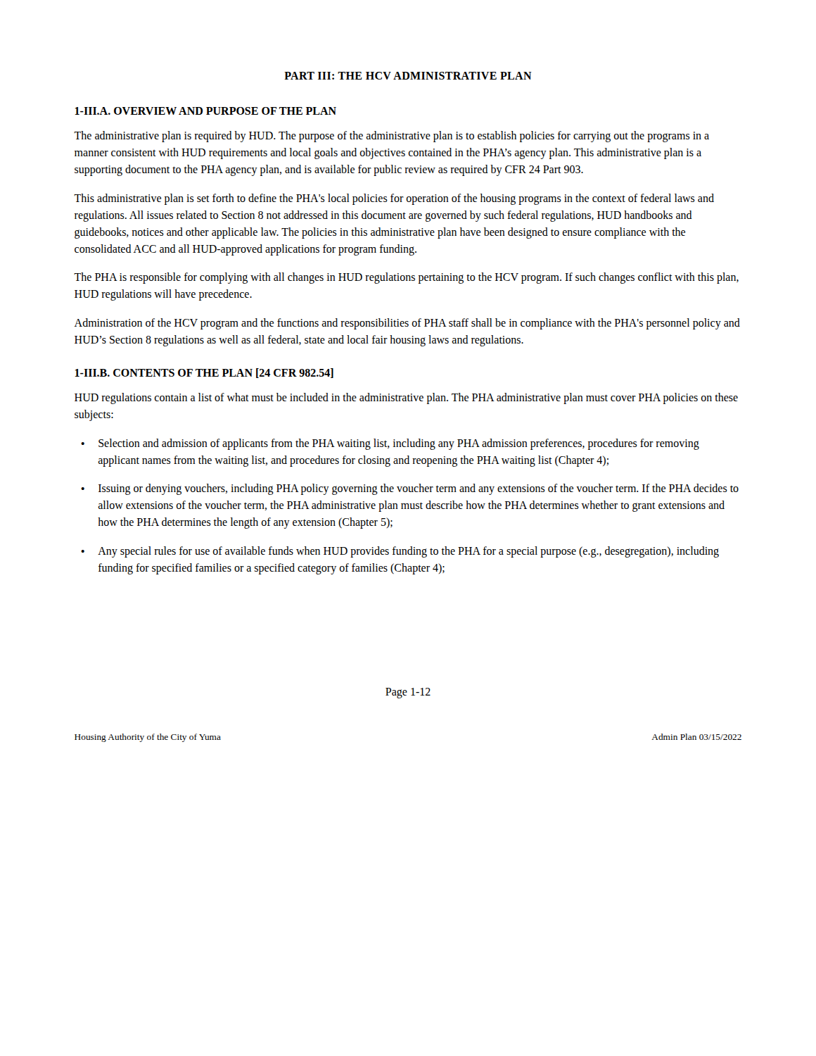PART III: THE HCV ADMINISTRATIVE PLAN
1-III.A. OVERVIEW AND PURPOSE OF THE PLAN
The administrative plan is required by HUD. The purpose of the administrative plan is to establish policies for carrying out the programs in a manner consistent with HUD requirements and local goals and objectives contained in the PHA’s agency plan. This administrative plan is a supporting document to the PHA agency plan, and is available for public review as required by CFR 24 Part 903.
This administrative plan is set forth to define the PHA's local policies for operation of the housing programs in the context of federal laws and regulations. All issues related to Section 8 not addressed in this document are governed by such federal regulations, HUD handbooks and guidebooks, notices and other applicable law. The policies in this administrative plan have been designed to ensure compliance with the consolidated ACC and all HUD-approved applications for program funding.
The PHA is responsible for complying with all changes in HUD regulations pertaining to the HCV program. If such changes conflict with this plan, HUD regulations will have precedence.
Administration of the HCV program and the functions and responsibilities of PHA staff shall be in compliance with the PHA's personnel policy and HUD’s Section 8 regulations as well as all federal, state and local fair housing laws and regulations.
1-III.B. CONTENTS OF THE PLAN [24 CFR 982.54]
HUD regulations contain a list of what must be included in the administrative plan. The PHA administrative plan must cover PHA policies on these subjects:
Selection and admission of applicants from the PHA waiting list, including any PHA admission preferences, procedures for removing applicant names from the waiting list, and procedures for closing and reopening the PHA waiting list (Chapter 4);
Issuing or denying vouchers, including PHA policy governing the voucher term and any extensions of the voucher term. If the PHA decides to allow extensions of the voucher term, the PHA administrative plan must describe how the PHA determines whether to grant extensions and how the PHA determines the length of any extension (Chapter 5);
Any special rules for use of available funds when HUD provides funding to the PHA for a special purpose (e.g., desegregation), including funding for specified families or a specified category of families (Chapter 4);
Page 1-12
Housing Authority of the City of Yuma Admin Plan 03/15/2022